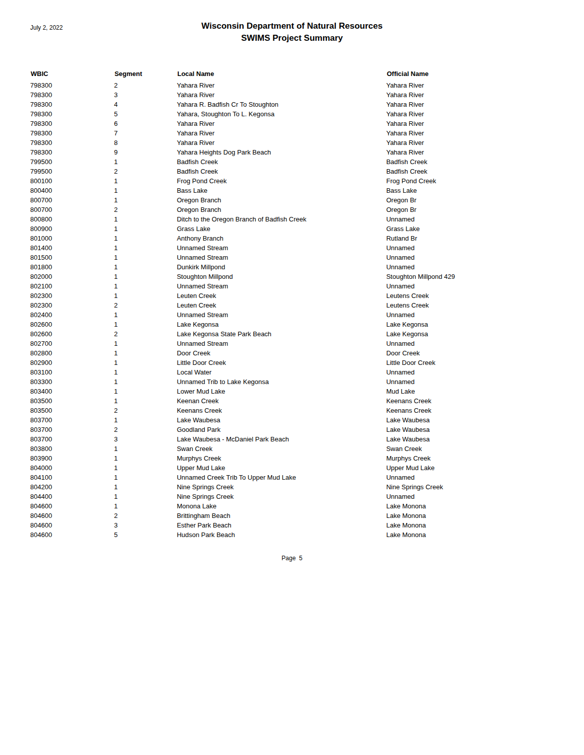July 2, 2022
Wisconsin Department of Natural Resources
SWIMS Project Summary
| WBIC | Segment | Local Name | Official Name |
| --- | --- | --- | --- |
| 798300 | 2 | Yahara River | Yahara River |
| 798300 | 3 | Yahara River | Yahara River |
| 798300 | 4 | Yahara R. Badfish Cr To Stoughton | Yahara River |
| 798300 | 5 | Yahara, Stoughton To L. Kegonsa | Yahara River |
| 798300 | 6 | Yahara River | Yahara River |
| 798300 | 7 | Yahara River | Yahara River |
| 798300 | 8 | Yahara River | Yahara River |
| 798300 | 9 | Yahara Heights Dog Park Beach | Yahara River |
| 799500 | 1 | Badfish Creek | Badfish Creek |
| 799500 | 2 | Badfish Creek | Badfish Creek |
| 800100 | 1 | Frog Pond Creek | Frog Pond Creek |
| 800400 | 1 | Bass Lake | Bass Lake |
| 800700 | 1 | Oregon Branch | Oregon Br |
| 800700 | 2 | Oregon Branch | Oregon Br |
| 800800 | 1 | Ditch to the Oregon Branch of Badfish Creek | Unnamed |
| 800900 | 1 | Grass Lake | Grass Lake |
| 801000 | 1 | Anthony Branch | Rutland Br |
| 801400 | 1 | Unnamed Stream | Unnamed |
| 801500 | 1 | Unnamed Stream | Unnamed |
| 801800 | 1 | Dunkirk Millpond | Unnamed |
| 802000 | 1 | Stoughton Millpond | Stoughton Millpond 429 |
| 802100 | 1 | Unnamed Stream | Unnamed |
| 802300 | 1 | Leuten Creek | Leutens Creek |
| 802300 | 2 | Leuten Creek | Leutens Creek |
| 802400 | 1 | Unnamed Stream | Unnamed |
| 802600 | 1 | Lake Kegonsa | Lake Kegonsa |
| 802600 | 2 | Lake Kegonsa State Park Beach | Lake Kegonsa |
| 802700 | 1 | Unnamed Stream | Unnamed |
| 802800 | 1 | Door Creek | Door Creek |
| 802900 | 1 | Little Door Creek | Little Door Creek |
| 803100 | 1 | Local Water | Unnamed |
| 803300 | 1 | Unnamed Trib to Lake Kegonsa | Unnamed |
| 803400 | 1 | Lower Mud Lake | Mud Lake |
| 803500 | 1 | Keenan Creek | Keenans Creek |
| 803500 | 2 | Keenans Creek | Keenans Creek |
| 803700 | 1 | Lake Waubesa | Lake Waubesa |
| 803700 | 2 | Goodland Park | Lake Waubesa |
| 803700 | 3 | Lake Waubesa - McDaniel Park Beach | Lake Waubesa |
| 803800 | 1 | Swan Creek | Swan Creek |
| 803900 | 1 | Murphys Creek | Murphys Creek |
| 804000 | 1 | Upper Mud Lake | Upper Mud Lake |
| 804100 | 1 | Unnamed Creek Trib To Upper Mud Lake | Unnamed |
| 804200 | 1 | Nine Springs Creek | Nine Springs Creek |
| 804400 | 1 | Nine Springs Creek | Unnamed |
| 804600 | 1 | Monona Lake | Lake Monona |
| 804600 | 2 | Brittingham Beach | Lake Monona |
| 804600 | 3 | Esther Park Beach | Lake Monona |
| 804600 | 5 | Hudson Park Beach | Lake Monona |
Page 5